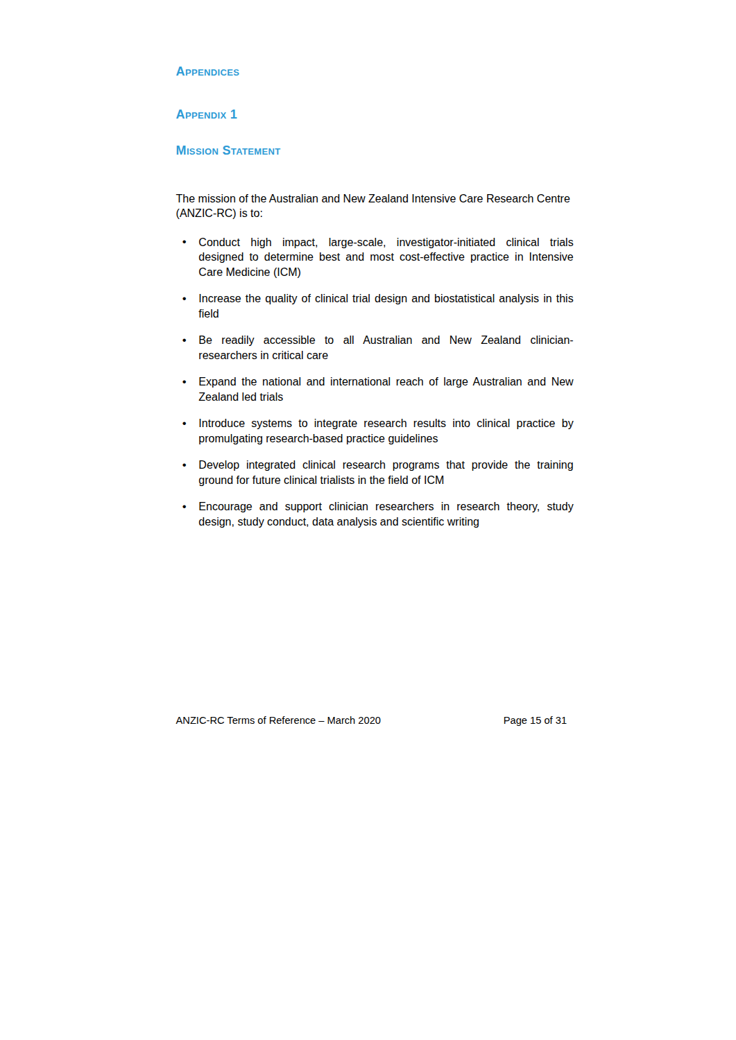Appendices
Appendix 1
Mission Statement
The mission of the Australian and New Zealand Intensive Care Research Centre (ANZIC-RC) is to:
Conduct high impact, large-scale, investigator-initiated clinical trials designed to determine best and most cost-effective practice in Intensive Care Medicine (ICM)
Increase the quality of clinical trial design and biostatistical analysis in this field
Be readily accessible to all Australian and New Zealand clinician-researchers in critical care
Expand the national and international reach of large Australian and New Zealand led trials
Introduce systems to integrate research results into clinical practice by promulgating research-based practice guidelines
Develop integrated clinical research programs that provide the training ground for future clinical trialists in the field of ICM
Encourage and support clinician researchers in research theory, study design, study conduct, data analysis and scientific writing
ANZIC-RC Terms of Reference – March 2020
Page 15 of 31